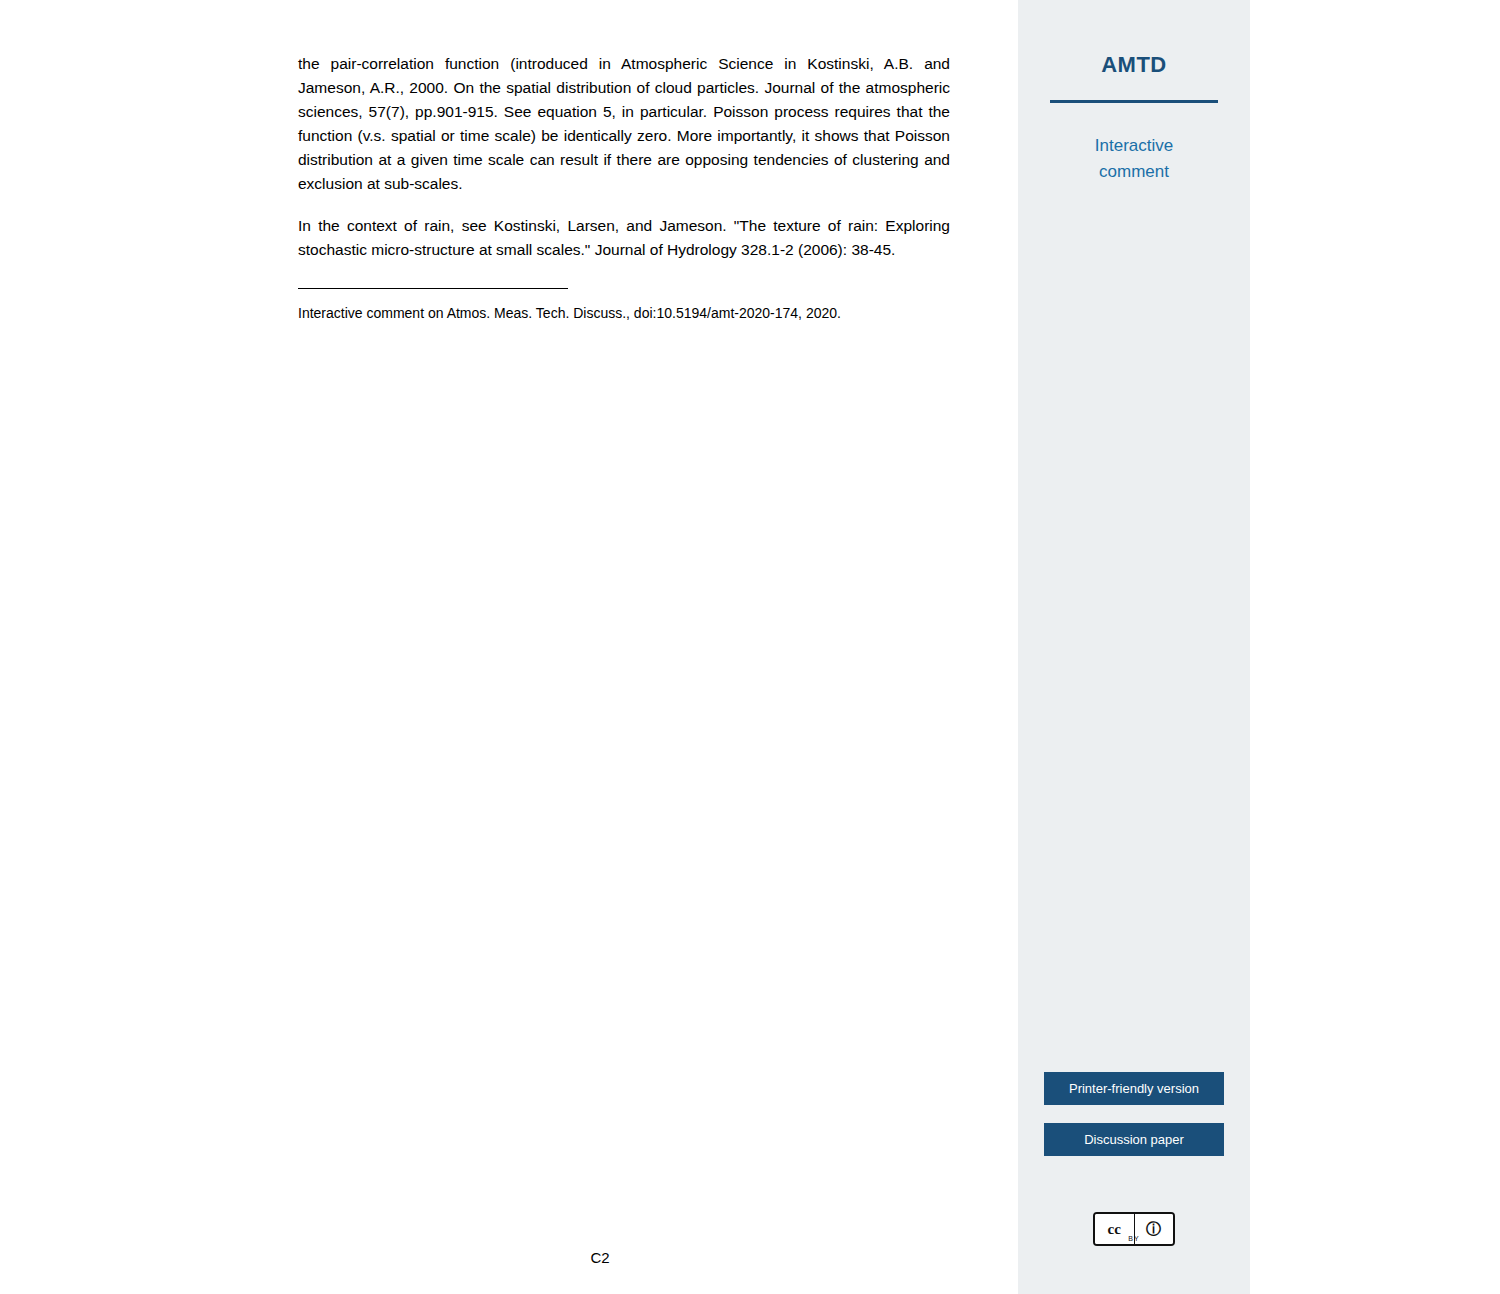the pair-correlation function (introduced in Atmospheric Science in Kostinski, A.B. and Jameson, A.R., 2000. On the spatial distribution of cloud particles. Journal of the atmospheric sciences, 57(7), pp.901-915. See equation 5, in particular. Poisson process requires that the function (v.s. spatial or time scale) be identically zero. More importantly, it shows that Poisson distribution at a given time scale can result if there are opposing tendencies of clustering and exclusion at sub-scales.
In the context of rain, see Kostinski, Larsen, and Jameson. "The texture of rain: Exploring stochastic micro-structure at small scales." Journal of Hydrology 328.1-2 (2006): 38-45.
Interactive comment on Atmos. Meas. Tech. Discuss., doi:10.5194/amt-2020-174, 2020.
C2
AMTD
Interactive
comment
Printer-friendly version Discussion paper
cc
ⓘ
BY